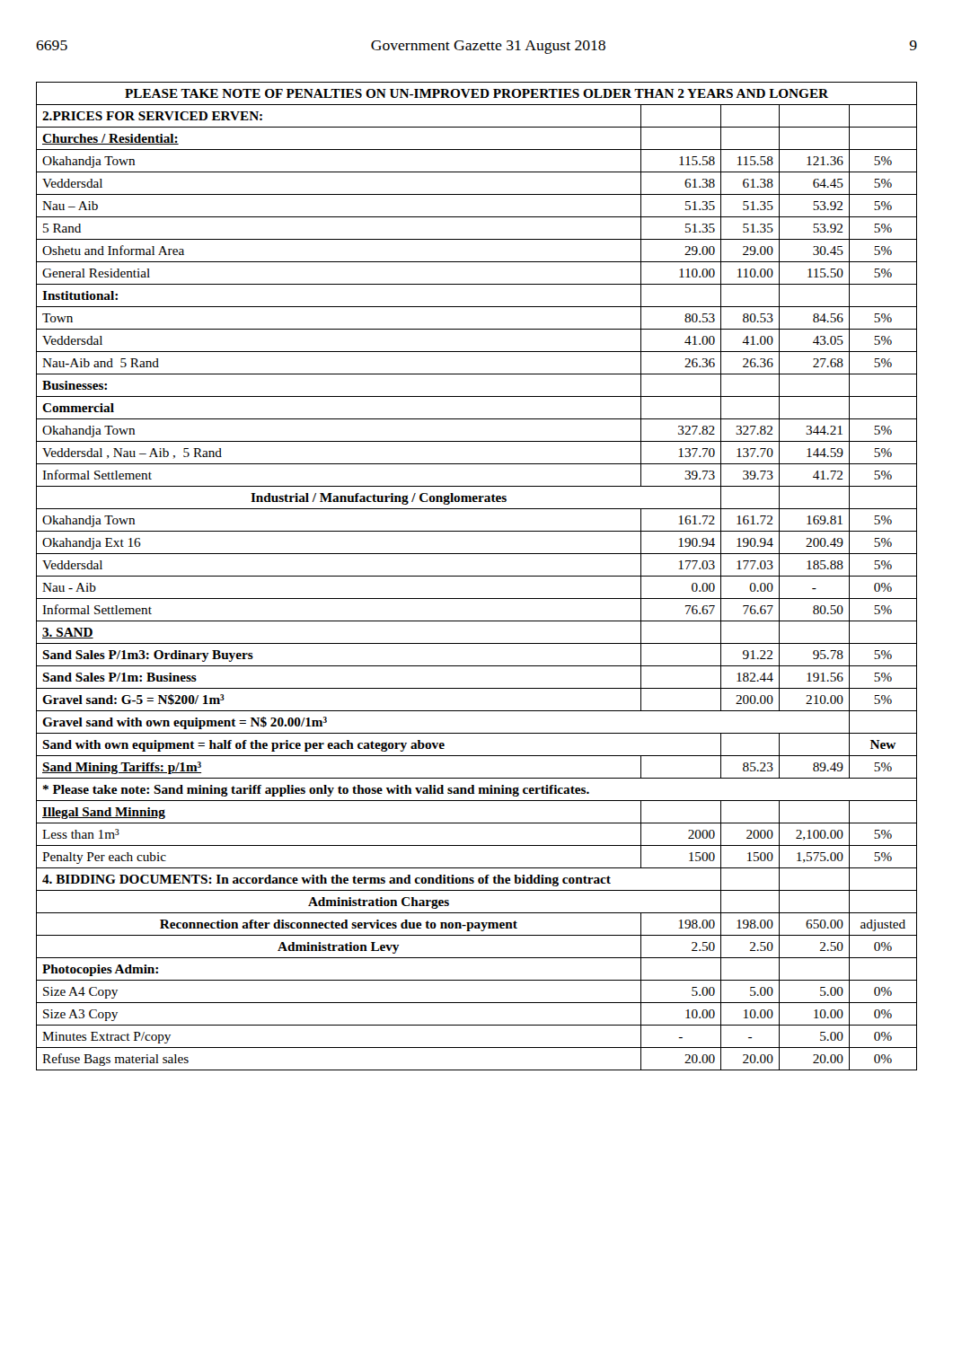6695 Government Gazette 31 August 2018 9
| PLEASE TAKE NOTE OF PENALTIES ON UN-IMPROVED PROPERTIES OLDER THAN 2 YEARS AND LONGER |
| 2.PRICES FOR SERVICED ERVEN: | | | | |
| Churches / Residential: | | | | |
| Okahandja Town | 115.58 | 115.58 | 121.36 | 5% |
| Veddersdal | 61.38 | 61.38 | 64.45 | 5% |
| Nau – Aib | 51.35 | 51.35 | 53.92 | 5% |
| 5 Rand | 51.35 | 51.35 | 53.92 | 5% |
| Oshetu and Informal Area | 29.00 | 29.00 | 30.45 | 5% |
| General Residential | 110.00 | 110.00 | 115.50 | 5% |
| Institutional: | | | | |
| Town | 80.53 | 80.53 | 84.56 | 5% |
| Veddersdal | 41.00 | 41.00 | 43.05 | 5% |
| Nau-Aib and 5 Rand | 26.36 | 26.36 | 27.68 | 5% |
| Businesses: | | | | |
| Commercial | | | | |
| Okahandja Town | 327.82 | 327.82 | 344.21 | 5% |
| Veddersdal , Nau – Aib , 5 Rand | 137.70 | 137.70 | 144.59 | 5% |
| Informal Settlement | 39.73 | 39.73 | 41.72 | 5% |
| Industrial / Manufacturing / Conglomerates | | | |
| Okahandja Town | 161.72 | 161.72 | 169.81 | 5% |
| Okahandja Ext 16 | 190.94 | 190.94 | 200.49 | 5% |
| Veddersdal | 177.03 | 177.03 | 185.88 | 5% |
| Nau - Aib | 0.00 | 0.00 | - | 0% |
| Informal Settlement | 76.67 | 76.67 | 80.50 | 5% |
| 3. SAND | | | | |
| Sand Sales P/1m3: Ordinary Buyers | | 91.22 | 95.78 | 5% |
| Sand Sales P/1m: Business | | 182.44 | 191.56 | 5% |
| Gravel sand: G-5 = N$200/ 1m³ | | 200.00 | 210.00 | 5% |
| Gravel sand with own equipment = N$ 20.00/1m³ | |
| Sand with own equipment = half of the price per each category above | | | New |
| Sand Mining Tariffs: p/1m³ | | 85.23 | 89.49 | 5% |
| * Please take note: Sand mining tariff applies only to those with valid sand mining certificates. |
| Illegal Sand Minning | | | | |
| Less than 1m³ | 2000 | 2000 | 2,100.00 | 5% |
| Penalty Per each cubic | 1500 | 1500 | 1,575.00 | 5% |
| 4. BIDDING DOCUMENTS: In accordance with the terms and conditions of the bidding contract | | | |
| Administration Charges | | | |
| Reconnection after disconnected services due to non-payment | 198.00 | 198.00 | 650.00 | adjusted |
| Administration Levy | 2.50 | 2.50 | 2.50 | 0% |
| Photocopies Admin: | | | | |
| Size A4 Copy | 5.00 | 5.00 | 5.00 | 0% |
| Size A3 Copy | 10.00 | 10.00 | 10.00 | 0% |
| Minutes Extract P/copy | - | - | 5.00 | 0% |
| Refuse Bags material sales | 20.00 | 20.00 | 20.00 | 0% |